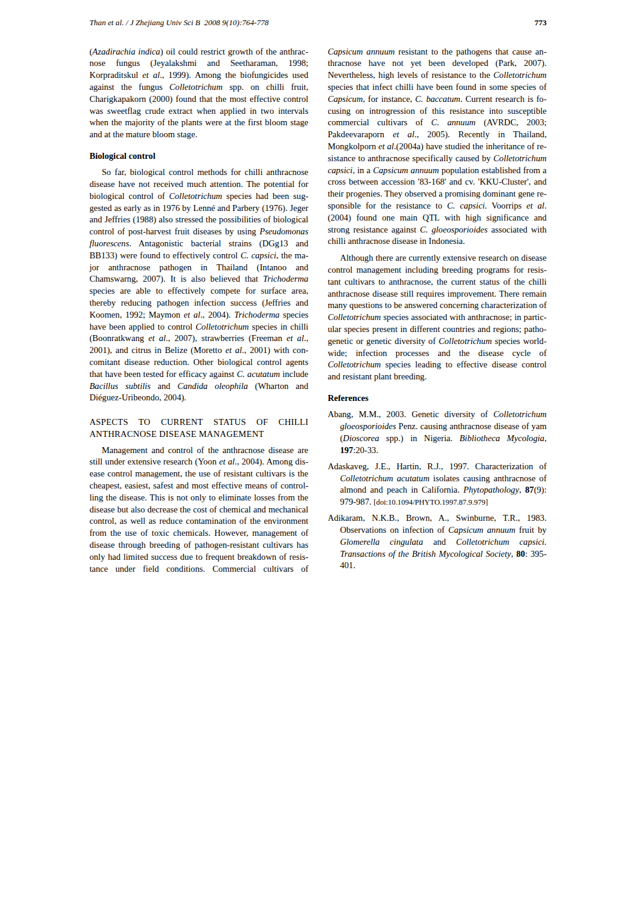Than et al. / J Zhejiang Univ Sci B 2008 9(10):764-778 773
(Azadirachia indica) oil could restrict growth of the anthracnose fungus (Jeyalakshmi and Seetharaman, 1998; Korpraditskul et al., 1999). Among the biofungicides used against the fungus Colletotrichum spp. on chilli fruit, Charigkapakorn (2000) found that the most effective control was sweetflag crude extract when applied in two intervals when the majority of the plants were at the first bloom stage and at the mature bloom stage.
Biological control
So far, biological control methods for chilli anthracnose disease have not received much attention. The potential for biological control of Colletotrichum species had been suggested as early as in 1976 by Lenné and Parbery (1976). Jeger and Jeffries (1988) also stressed the possibilities of biological control of post-harvest fruit diseases by using Pseudomonas fluorescens. Antagonistic bacterial strains (DGg13 and BB133) were found to effectively control C. capsici, the major anthracnose pathogen in Thailand (Intanoo and Chamswarng, 2007). It is also believed that Trichoderma species are able to effectively compete for surface area, thereby reducing pathogen infection success (Jeffries and Koomen, 1992; Maymon et al., 2004). Trichoderma species have been applied to control Colletotrichum species in chilli (Boonratkwang et al., 2007), strawberries (Freeman et al., 2001), and citrus in Belize (Moretto et al., 2001) with concomitant disease reduction. Other biological control agents that have been tested for efficacy against C. acutatum include Bacillus subtilis and Candida oleophila (Wharton and Diéguez-Uribeondo, 2004).
Aspects to current status of chilli anthracnose disease management
Management and control of the anthracnose disease are still under extensive research (Yoon et al., 2004). Among disease control management, the use of resistant cultivars is the cheapest, easiest, safest and most effective means of controlling the disease. This is not only to eliminate losses from the disease but also decrease the cost of chemical and mechanical control, as well as reduce contamination of the environment from the use of toxic chemicals. However, management of disease through breeding of pathogen-resistant cultivars has only had limited success due to frequent breakdown of resistance under field conditions. Commercial cultivars of Capsicum annuum resistant to the pathogens that cause anthracnose have not yet been developed (Park, 2007). Nevertheless, high levels of resistance to the Colletotrichum species that infect chilli have been found in some species of Capsicum, for instance, C. baccatum. Current research is focusing on introgression of this resistance into susceptible commercial cultivars of C. annuum (AVRDC, 2003; Pakdeevaraporn et al., 2005). Recently in Thailand, Mongkolporn et al.(2004a) have studied the inheritance of resistance to anthracnose specifically caused by Colletotrichum capsici, in a Capsicum annuum population established from a cross between accession '83-168' and cv. 'KKU-Cluster', and their progenies. They observed a promising dominant gene responsible for the resistance to C. capsici. Voorrips et al.(2004) found one main QTL with high significance and strong resistance against C. gloeosporioides associated with chilli anthracnose disease in Indonesia.
Although there are currently extensive research on disease control management including breeding programs for resistant cultivars to anthracnose, the current status of the chilli anthracnose disease still requires improvement. There remain many questions to be answered concerning characterization of Colletotrichum species associated with anthracnose; in particular species present in different countries and regions; pathogenetic or genetic diversity of Colletotrichum species worldwide; infection processes and the disease cycle of Colletotrichum species leading to effective disease control and resistant plant breeding.
References
Abang, M.M., 2003. Genetic diversity of Colletotrichum gloeosporioides Penz. causing anthracnose disease of yam (Dioscorea spp.) in Nigeria. Bibliotheca Mycologia, 197:20-33.
Adaskaveg, J.E., Hartin, R.J., 1997. Characterization of Colletotrichum acutatum isolates causing anthracnose of almond and peach in California. Phytopathology, 87(9): 979-987. [doi:10.1094/PHYTO.1997.87.9.979]
Adikaram, N.K.B., Brown, A., Swinburne, T.R., 1983. Observations on infection of Capsicum annuum fruit by Glomerella cingulata and Colletotrichum capsici. Transactions of the British Mycological Society, 80: 395-401.